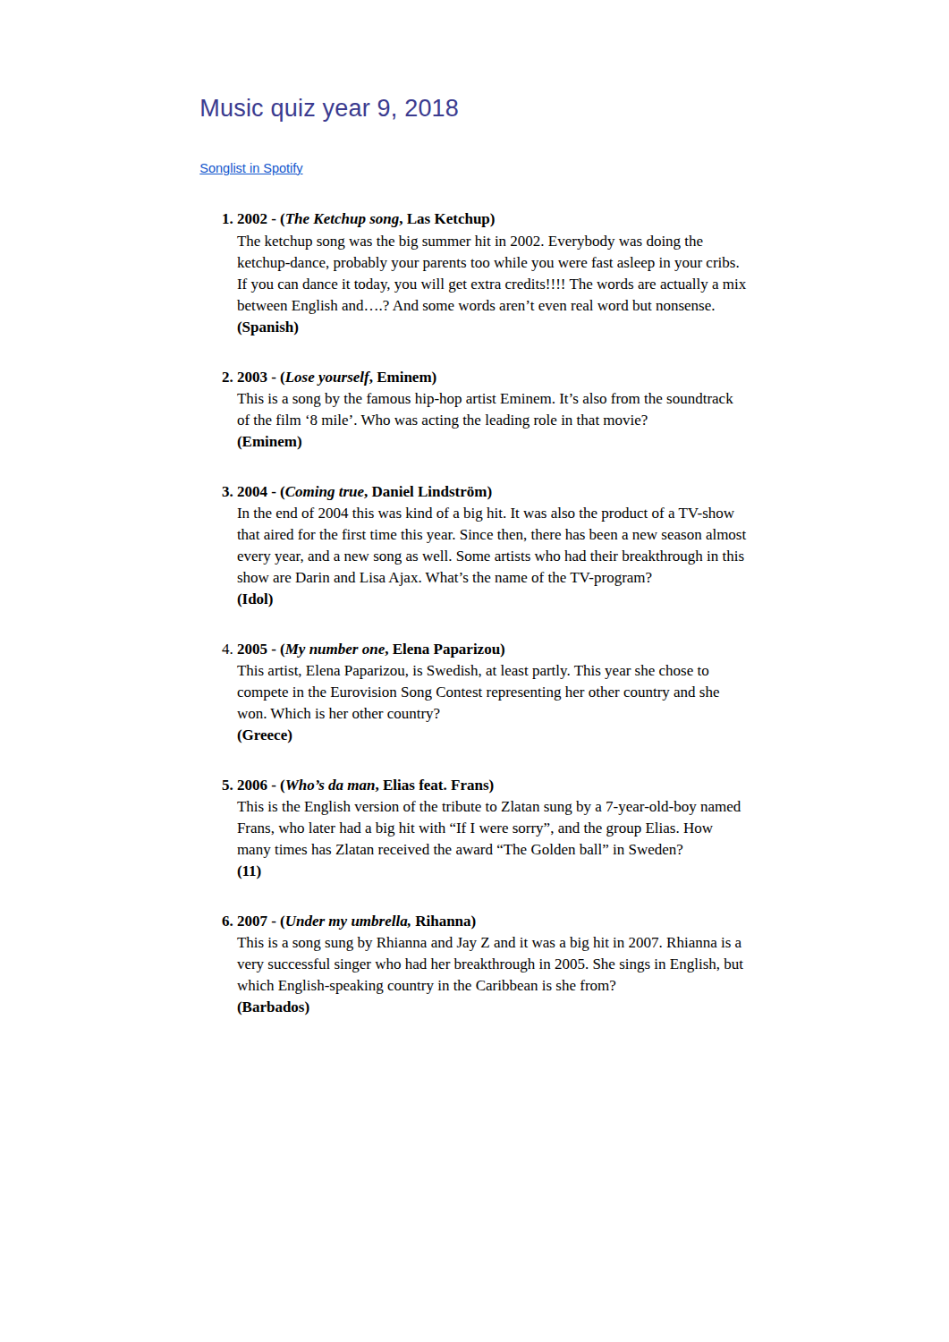Music quiz year 9, 2018
Songlist in Spotify
2002 - (The Ketchup song, Las Ketchup)
The ketchup song was the big summer hit in 2002. Everybody was doing the ketchup-dance, probably your parents too while you were fast asleep in your cribs. If you can dance it today, you will get extra credits!!!! The words are actually a mix between English and….? And some words aren’t even real word but nonsense.
(Spanish)
2003 - (Lose yourself, Eminem)
This is a song by the famous hip-hop artist Eminem. It’s also from the soundtrack of the film ‘8 mile’. Who was acting the leading role in that movie?
(Eminem)
2004 - (Coming true, Daniel Lindström)
In the end of 2004 this was kind of a big hit. It was also the product of a TV-show that aired for the first time this year. Since then, there has been a new season almost every year, and a new song as well. Some artists who had their breakthrough in this show are Darin and Lisa Ajax. What’s the name of the TV-program?
(Idol)
2005 - (My number one, Elena Paparizou)
This artist, Elena Paparizou, is Swedish, at least partly. This year she chose to compete in the Eurovision Song Contest representing her other country and she won. Which is her other country?
(Greece)
2006 - (Who’s da man, Elias feat. Frans)
This is the English version of the tribute to Zlatan sung by a 7-year-old-boy named Frans, who later had a big hit with “If I were sorry”, and the group Elias. How many times has Zlatan received the award “The Golden ball” in Sweden?
(11)
2007 - (Under my umbrella, Rihanna)
This is a song sung by Rhianna and Jay Z and it was a big hit in 2007. Rhianna is a very successful singer who had her breakthrough in 2005. She sings in English, but which English-speaking country in the Caribbean is she from?
(Barbados)